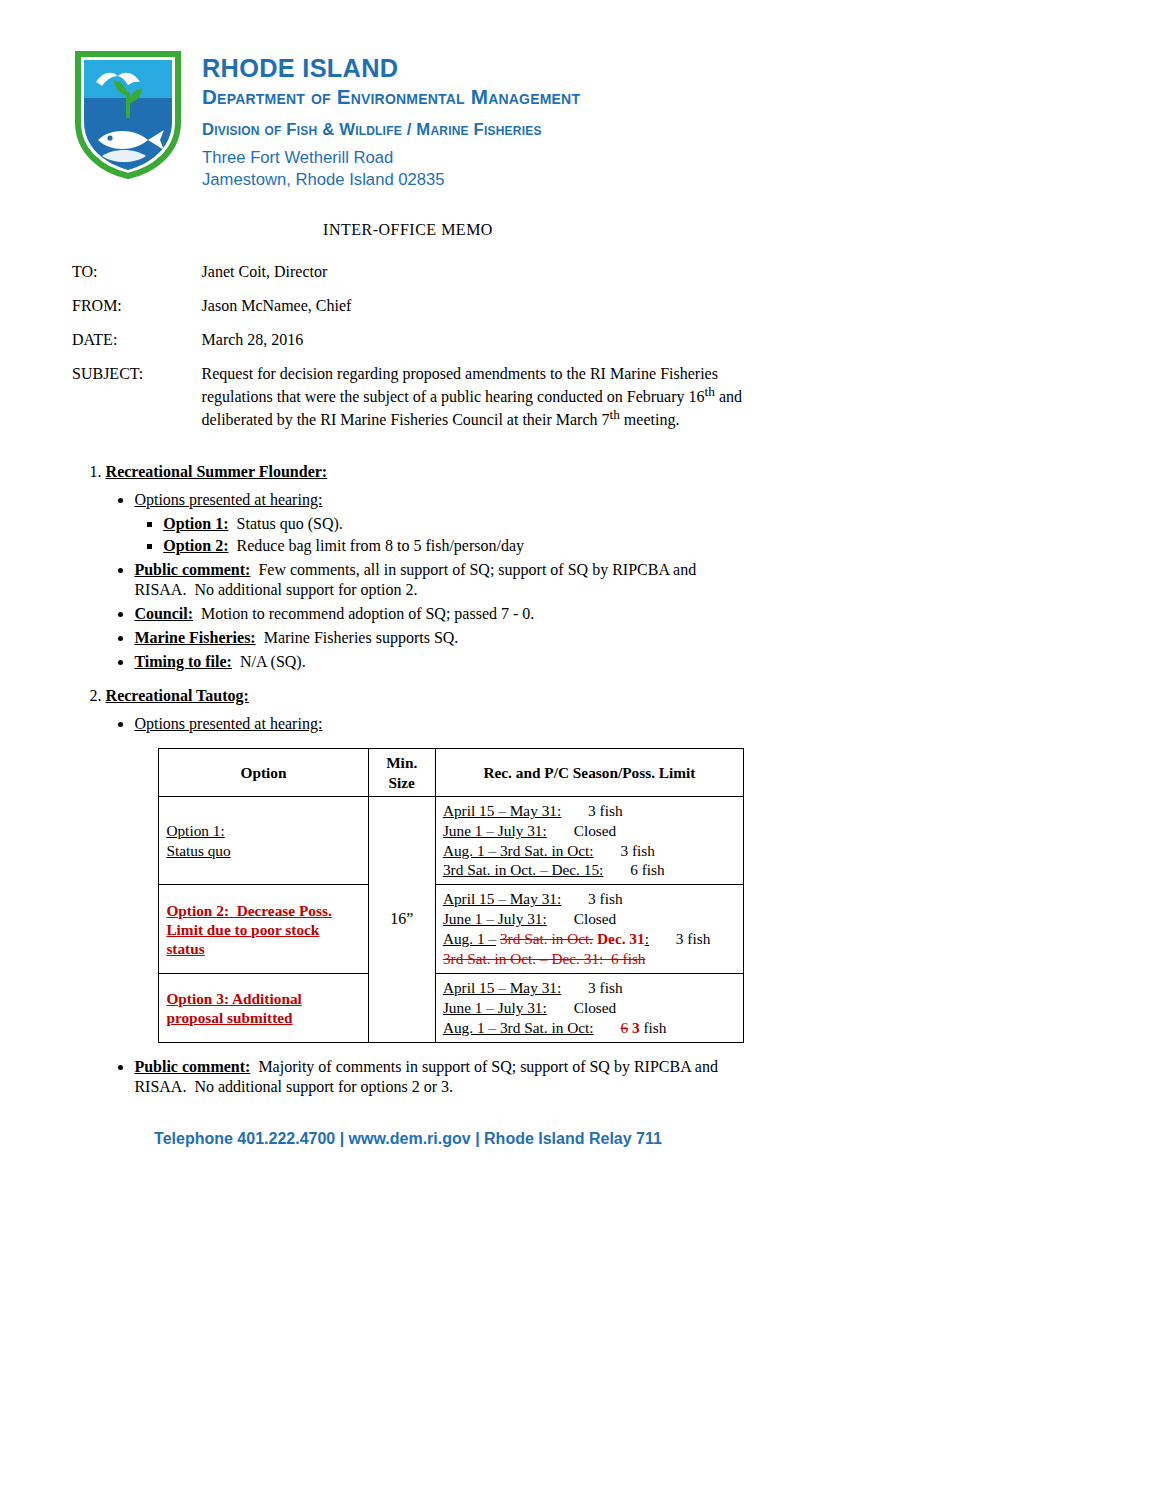RHODE ISLAND
Department of Environmental Management
Division of Fish & Wildlife / Marine Fisheries
Three Fort Wetherill Road
Jamestown, Rhode Island 02835
INTER-OFFICE MEMO
| TO: | Janet Coit, Director |
| FROM: | Jason McNamee, Chief |
| DATE: | March 28, 2016 |
| SUBJECT: | Request for decision regarding proposed amendments to the RI Marine Fisheries regulations that were the subject of a public hearing conducted on February 16 th and deliberated by the RI Marine Fisheries Council at their March 7 th meeting. |
Recreational Summer Flounder:
Options presented at hearing:
Option 1: Status quo (SQ).
Option 2: Reduce bag limit from 8 to 5 fish/person/day
Public comment: Few comments, all in support of SQ; support of SQ by RIPCBA and RISAA. No additional support for option 2.
Council: Motion to recommend adoption of SQ; passed 7 - 0.
Marine Fisheries: Marine Fisheries supports SQ.
Timing to file: N/A (SQ).
Recreational Tautog:
Options presented at hearing:
| Option | Min. Size | Rec. and P/C Season/Poss. Limit |
| --- | --- | --- |
| Option 1: Status quo | 16” | April 15 – May 31: 3 fish June 1 – July 31: Closed Aug. 1 – 3rd Sat. in Oct: 3 fish 3rd Sat. in Oct. – Dec. 15: 6 fish |
| Option 2: Decrease Poss. Limit due to poor stock status | April 15 – May 31: 3 fish June 1 – July 31: Closed Aug. 1 – 3rd Sat. in Oct. Dec. 31 : 3 fish 3rd Sat. in Oct. – Dec. 31: 6 fish |
| Option 3: Additional proposal submitted | April 15 – May 31: 3 fish June 1 – July 31: Closed Aug. 1 – 3rd Sat. in Oct: 6 3 fish |
Public comment: Majority of comments in support of SQ; support of SQ by RIPCBA and RISAA. No additional support for options 2 or 3.
Telephone 401.222.4700 | www.dem.ri.gov | Rhode Island Relay 711